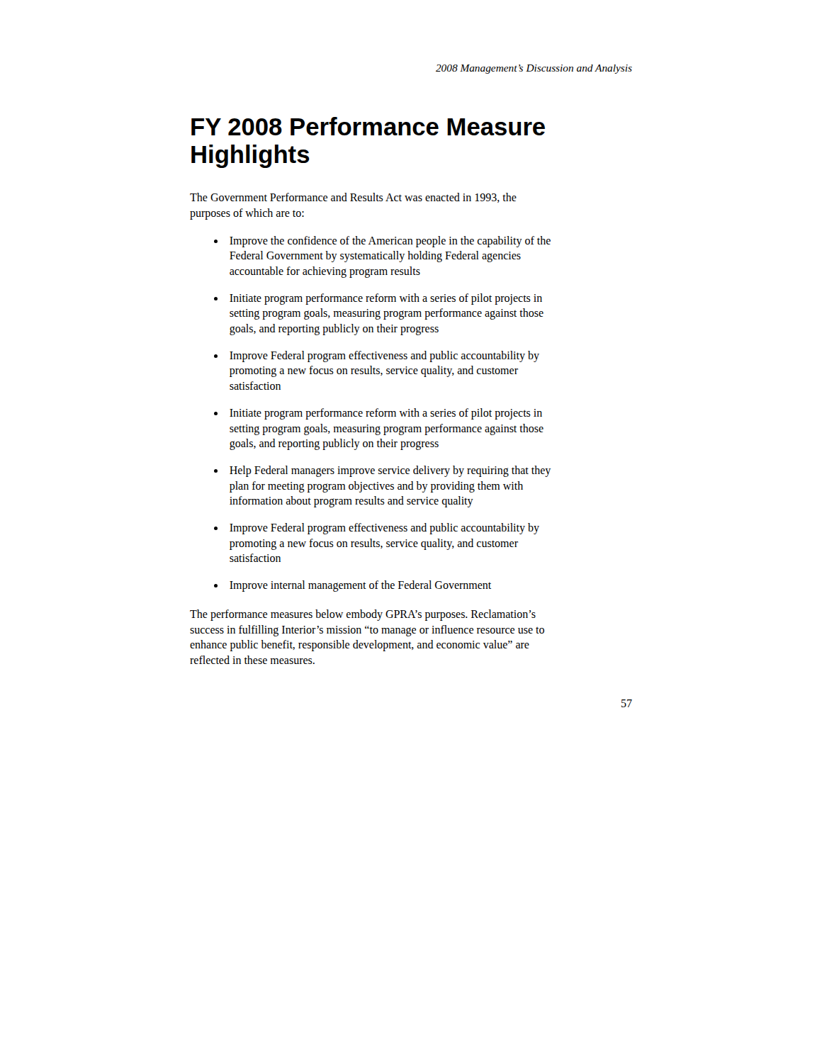2008 Management’s Discussion and Analysis
FY 2008 Performance Measure Highlights
The Government Performance and Results Act was enacted in 1993, the purposes of which are to:
Improve the confidence of the American people in the capability of the Federal Government by systematically holding Federal agencies accountable for achieving program results
Initiate program performance reform with a series of pilot projects in setting program goals, measuring program performance against those goals, and reporting publicly on their progress
Improve Federal program effectiveness and public accountability by promoting a new focus on results, service quality, and customer satisfaction
Initiate program performance reform with a series of pilot projects in setting program goals, measuring program performance against those goals, and reporting publicly on their progress
Help Federal managers improve service delivery by requiring that they plan for meeting program objectives and by providing them with information about program results and service quality
Improve Federal program effectiveness and public accountability by promoting a new focus on results, service quality, and customer satisfaction
Improve internal management of the Federal Government
The performance measures below embody GPRA’s purposes. Reclamation’s success in fulfilling Interior’s mission “to manage or influence resource use to enhance public benefit, responsible development, and economic value” are reflected in these measures.
57